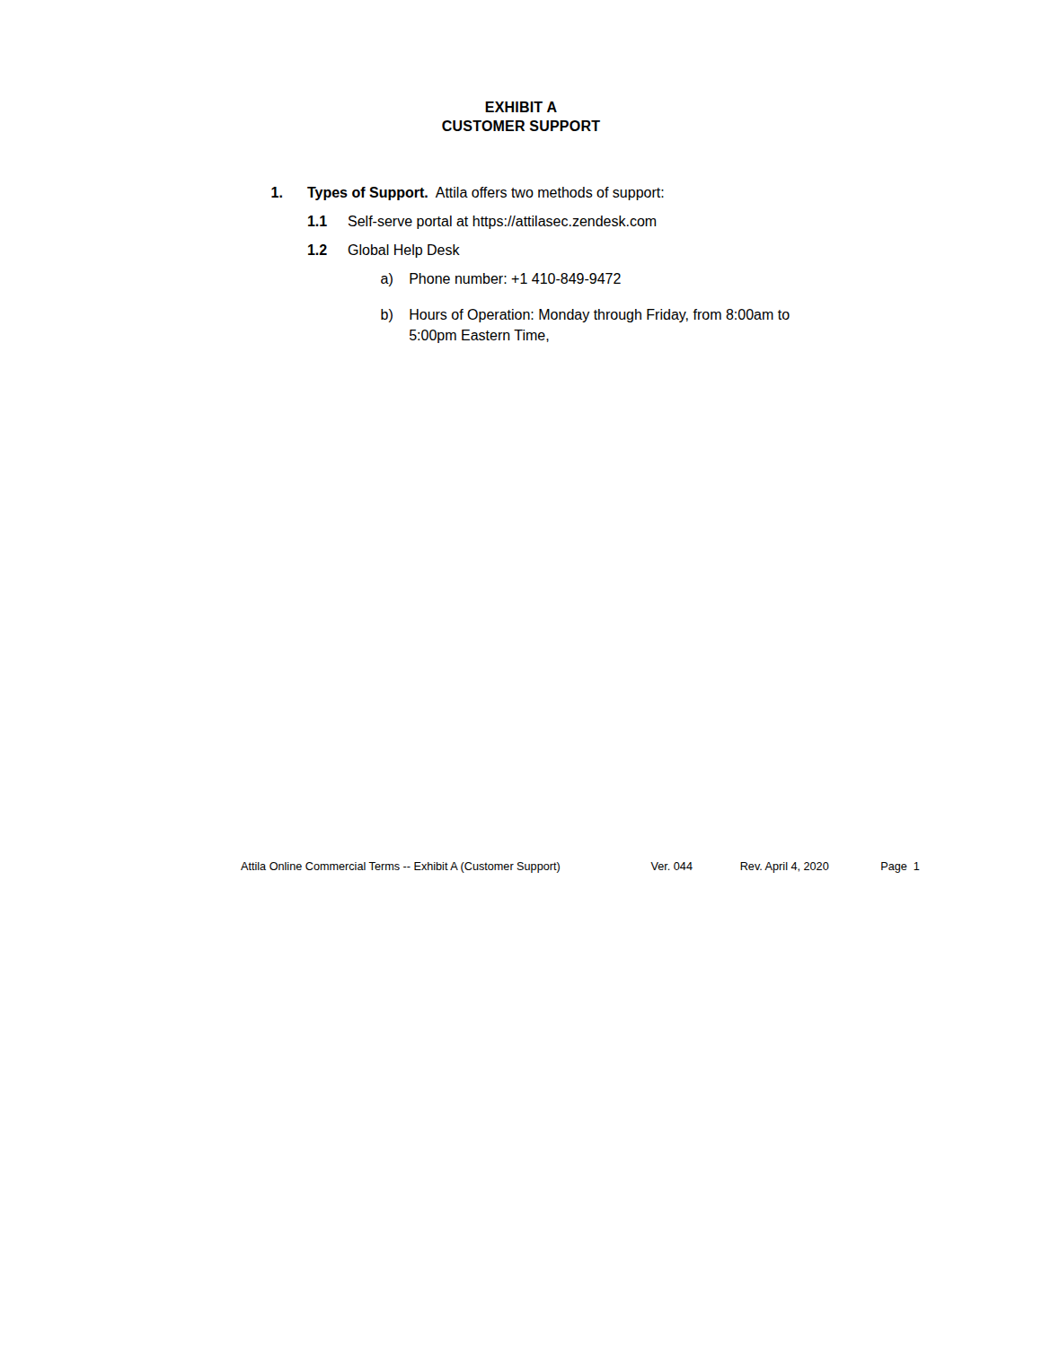EXHIBIT A
CUSTOMER SUPPORT
1.
Types of Support. Attila offers two methods of support:
1.1
Self-serve portal at https://attilasec.zendesk.com
1.2
Global Help Desk
a)
Phone number: +1 410-849-9472
b)
Hours of Operation: Monday through Friday, from 8:00am to 5:00pm Eastern Time,
Attila Online Commercial Terms -- Exhibit A (Customer Support) Ver. 044 Rev. April 4, 2020 Page 1